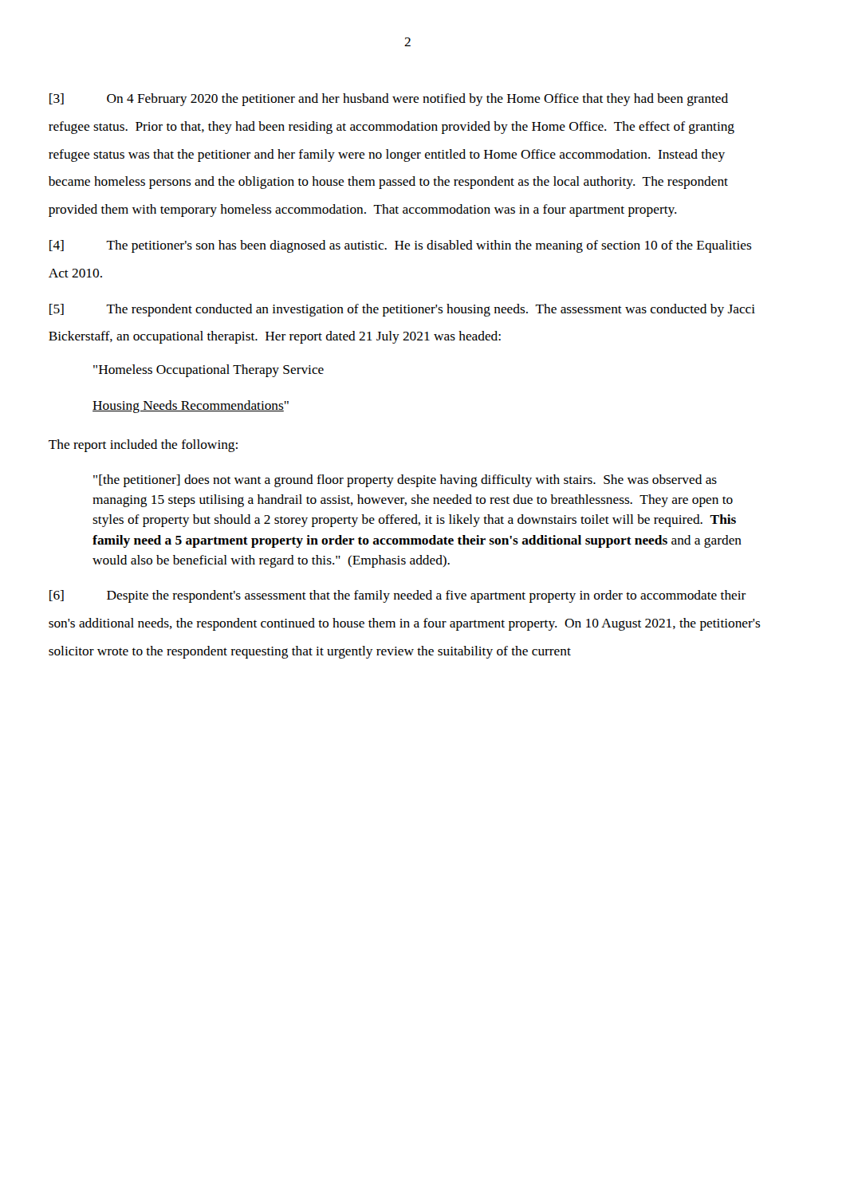2
[3] On 4 February 2020 the petitioner and her husband were notified by the Home Office that they had been granted refugee status. Prior to that, they had been residing at accommodation provided by the Home Office. The effect of granting refugee status was that the petitioner and her family were no longer entitled to Home Office accommodation. Instead they became homeless persons and the obligation to house them passed to the respondent as the local authority. The respondent provided them with temporary homeless accommodation. That accommodation was in a four apartment property.
[4] The petitioner's son has been diagnosed as autistic. He is disabled within the meaning of section 10 of the Equalities Act 2010.
[5] The respondent conducted an investigation of the petitioner's housing needs. The assessment was conducted by Jacci Bickerstaff, an occupational therapist. Her report dated 21 July 2021 was headed:
"Homeless Occupational Therapy Service
Housing Needs Recommendations"
The report included the following:
"[the petitioner] does not want a ground floor property despite having difficulty with stairs. She was observed as managing 15 steps utilising a handrail to assist, however, she needed to rest due to breathlessness. They are open to styles of property but should a 2 storey property be offered, it is likely that a downstairs toilet will be required. This family need a 5 apartment property in order to accommodate their son's additional support needs and a garden would also be beneficial with regard to this." (Emphasis added).
[6] Despite the respondent's assessment that the family needed a five apartment property in order to accommodate their son's additional needs, the respondent continued to house them in a four apartment property. On 10 August 2021, the petitioner's solicitor wrote to the respondent requesting that it urgently review the suitability of the current